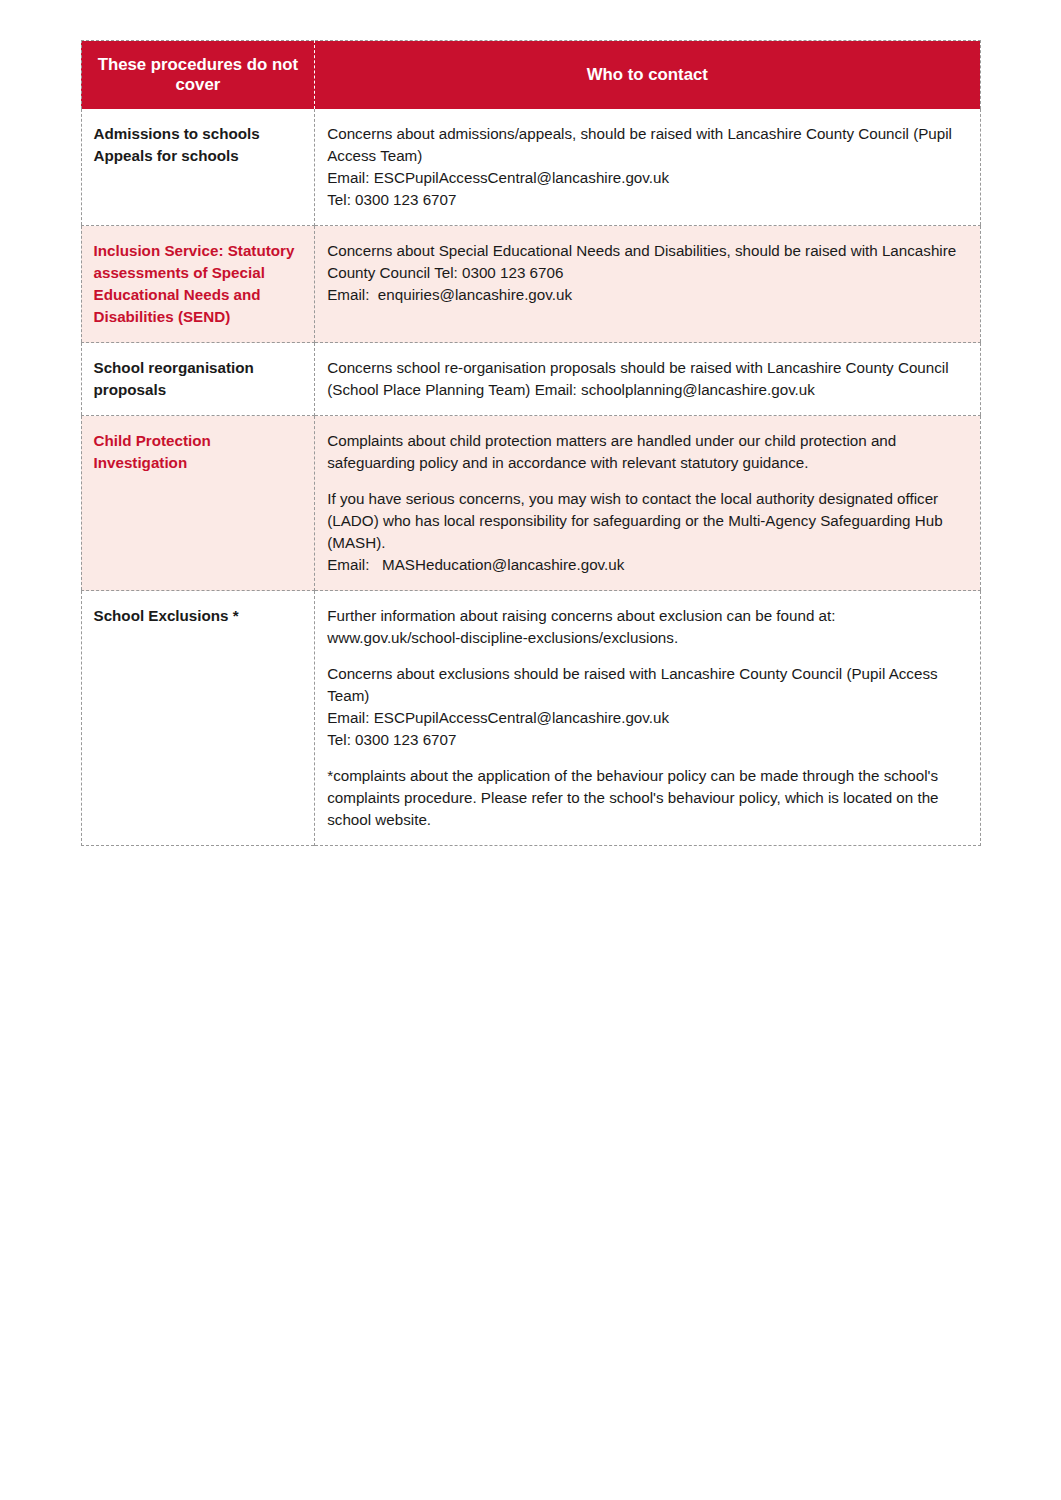| These procedures do not cover | Who to contact |
| --- | --- |
| Admissions to schools Appeals for schools | Concerns about admissions/appeals, should be raised with Lancashire County Council (Pupil Access Team) Email: ESCPupilAccessCentral@lancashire.gov.uk Tel: 0300 123 6707 |
| Inclusion Service: Statutory assessments of Special Educational Needs and Disabilities (SEND) | Concerns about Special Educational Needs and Disabilities, should be raised with Lancashire County Council Tel: 0300 123 6706 Email: enquiries@lancashire.gov.uk |
| School reorganisation proposals | Concerns school re-organisation proposals should be raised with Lancashire County Council (School Place Planning Team) Email: schoolplanning@lancashire.gov.uk |
| Child Protection Investigation | Complaints about child protection matters are handled under our child protection and safeguarding policy and in accordance with relevant statutory guidance. If you have serious concerns, you may wish to contact the local authority designated officer (LADO) who has local responsibility for safeguarding or the Multi-Agency Safeguarding Hub (MASH). Email: MASHeducation@lancashire.gov.uk |
| School Exclusions * | Further information about raising concerns about exclusion can be found at: www.gov.uk/school-discipline-exclusions/exclusions. Concerns about exclusions should be raised with Lancashire County Council (Pupil Access Team) Email: ESCPupilAccessCentral@lancashire.gov.uk Tel: 0300 123 6707 *complaints about the application of the behaviour policy can be made through the school's complaints procedure. Please refer to the school's behaviour policy, which is located on the school website. |